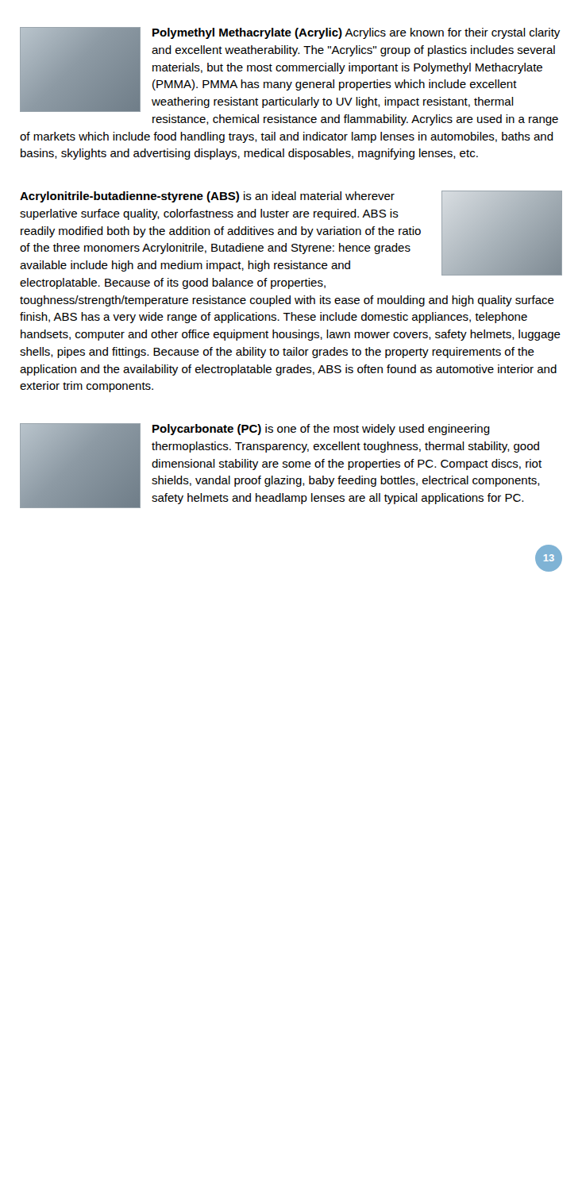Polymethyl Methacrylate (Acrylic)
Acrylics are known for their crystal clarity and excellent weatherability. The "Acrylics" group of plastics includes several materials, but the most commercially important is Polymethyl Methacrylate (PMMA). PMMA has many general properties which include excellent weathering resistant particularly to UV light, impact resistant, thermal resistance, chemical resistance and flammability. Acrylics are used in a range of markets which include food handling trays, tail and indicator lamp lenses in automobiles, baths and basins, skylights and advertising displays, medical disposables, magnifying lenses, etc.
Acrylonitrile-butadienne-styrene (ABS)
is an ideal material wherever superlative surface quality, colorfastness and luster are required. ABS is readily modified both by the addition of additives and by variation of the ratio of the three monomers Acrylonitrile, Butadiene and Styrene: hence grades available include high and medium impact, high resistance and electroplatable. Because of its good balance of properties, toughness/strength/temperature resistance coupled with its ease of moulding and high quality surface finish, ABS has a very wide range of applications. These include domestic appliances, telephone handsets, computer and other office equipment housings, lawn mower covers, safety helmets, luggage shells, pipes and fittings. Because of the ability to tailor grades to the property requirements of the application and the availability of electroplatable grades, ABS is often found as automotive interior and exterior trim components.
Polycarbonate (PC)
is one of the most widely used engineering thermoplastics. Transparency, excellent toughness, thermal stability, good dimensional stability are some of the properties of PC. Compact discs, riot shields, vandal proof glazing, baby feeding bottles, electrical components, safety helmets and headlamp lenses are all typical applications for PC.
13